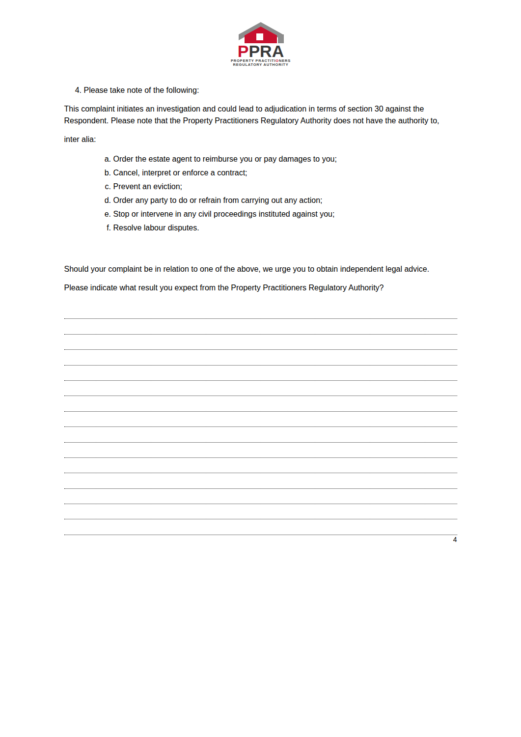PPRA PROPERTY PRACTITIONERS REGULATORY AUTHORITY
Please take note of the following:
This complaint initiates an investigation and could lead to adjudication in terms of section 30 against the Respondent. Please note that the Property Practitioners Regulatory Authority does not have the authority to,
inter alia:
Order the estate agent to reimburse you or pay damages to you;
Cancel, interpret or enforce a contract;
Prevent an eviction;
Order any party to do or refrain from carrying out any action;
Stop or intervene in any civil proceedings instituted against you;
Resolve labour disputes.
Should your complaint be in relation to one of the above, we urge you to obtain independent legal advice.
Please indicate what result you expect from the Property Practitioners Regulatory Authority?
4